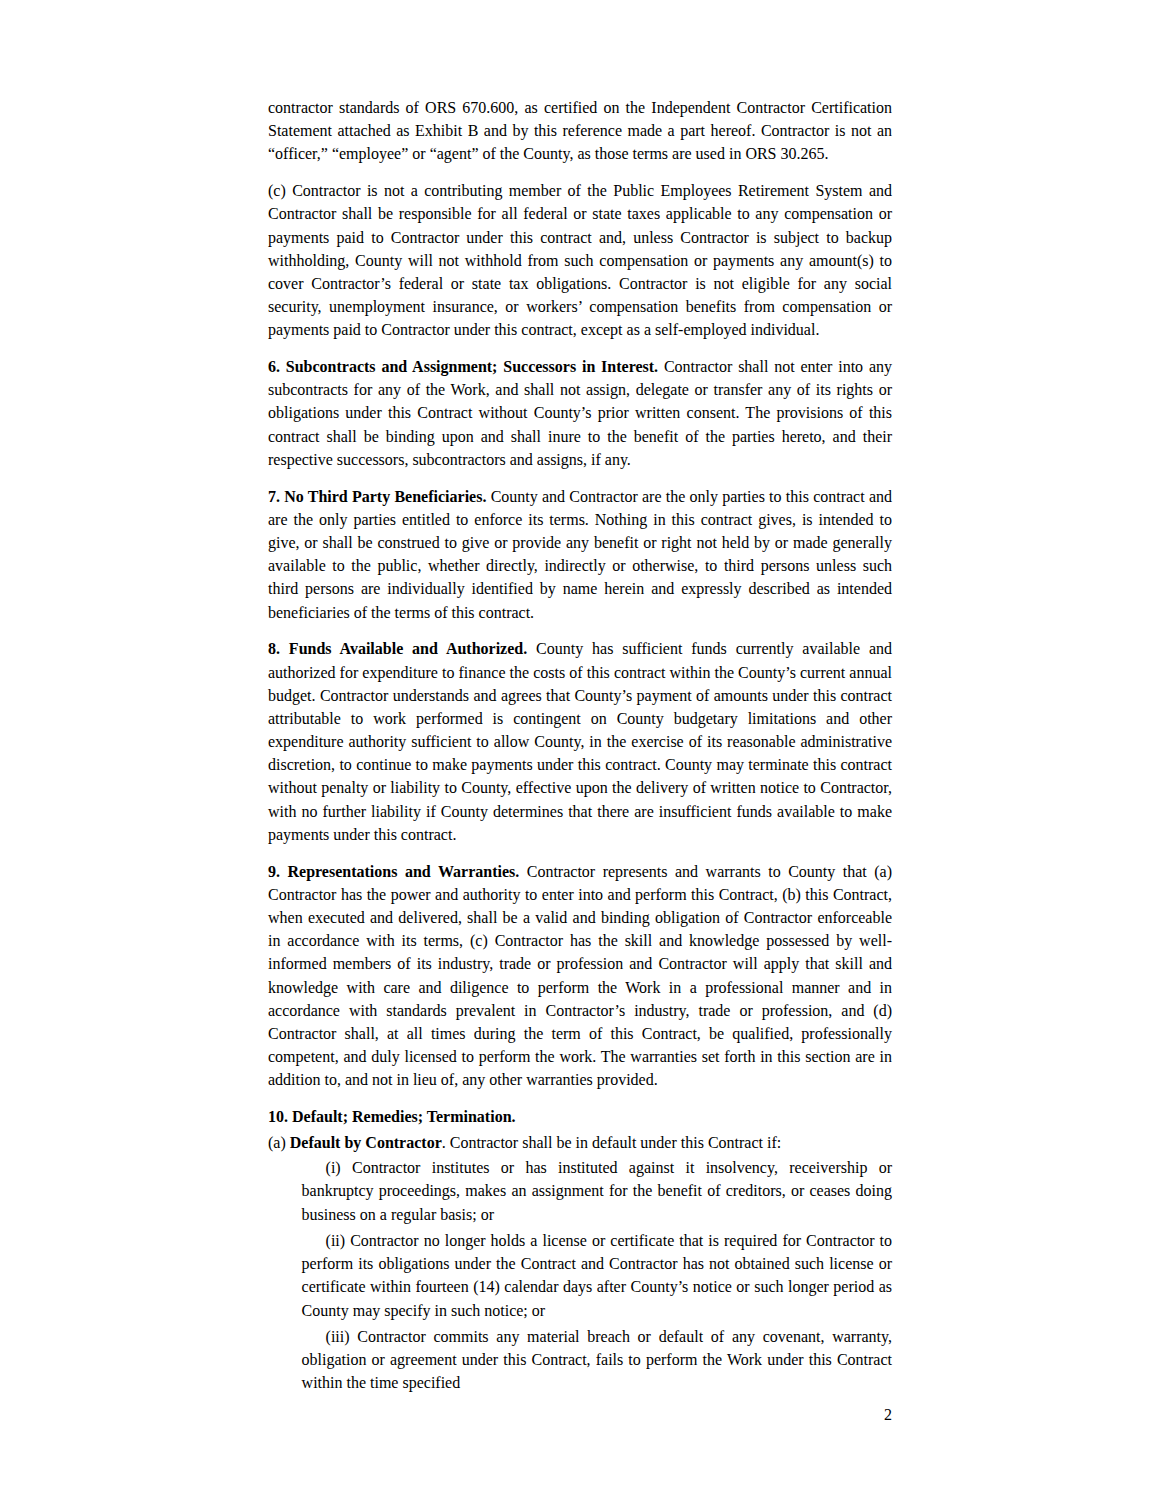contractor standards of ORS 670.600, as certified on the Independent Contractor Certification Statement attached as Exhibit B and by this reference made a part hereof. Contractor is not an “officer,” “employee” or “agent” of the County, as those terms are used in ORS 30.265.
(c) Contractor is not a contributing member of the Public Employees Retirement System and Contractor shall be responsible for all federal or state taxes applicable to any compensation or payments paid to Contractor under this contract and, unless Contractor is subject to backup withholding, County will not withhold from such compensation or payments any amount(s) to cover Contractor’s federal or state tax obligations. Contractor is not eligible for any social security, unemployment insurance, or workers’ compensation benefits from compensation or payments paid to Contractor under this contract, except as a self-employed individual.
6. Subcontracts and Assignment; Successors in Interest. Contractor shall not enter into any subcontracts for any of the Work, and shall not assign, delegate or transfer any of its rights or obligations under this Contract without County’s prior written consent. The provisions of this contract shall be binding upon and shall inure to the benefit of the parties hereto, and their respective successors, subcontractors and assigns, if any.
7. No Third Party Beneficiaries. County and Contractor are the only parties to this contract and are the only parties entitled to enforce its terms. Nothing in this contract gives, is intended to give, or shall be construed to give or provide any benefit or right not held by or made generally available to the public, whether directly, indirectly or otherwise, to third persons unless such third persons are individually identified by name herein and expressly described as intended beneficiaries of the terms of this contract.
8. Funds Available and Authorized. County has sufficient funds currently available and authorized for expenditure to finance the costs of this contract within the County’s current annual budget. Contractor understands and agrees that County’s payment of amounts under this contract attributable to work performed is contingent on County budgetary limitations and other expenditure authority sufficient to allow County, in the exercise of its reasonable administrative discretion, to continue to make payments under this contract. County may terminate this contract without penalty or liability to County, effective upon the delivery of written notice to Contractor, with no further liability if County determines that there are insufficient funds available to make payments under this contract.
9. Representations and Warranties. Contractor represents and warrants to County that (a) Contractor has the power and authority to enter into and perform this Contract, (b) this Contract, when executed and delivered, shall be a valid and binding obligation of Contractor enforceable in accordance with its terms, (c) Contractor has the skill and knowledge possessed by well-informed members of its industry, trade or profession and Contractor will apply that skill and knowledge with care and diligence to perform the Work in a professional manner and in accordance with standards prevalent in Contractor’s industry, trade or profession, and (d) Contractor shall, at all times during the term of this Contract, be qualified, professionally competent, and duly licensed to perform the work. The warranties set forth in this section are in addition to, and not in lieu of, any other warranties provided.
10. Default; Remedies; Termination.
(a) Default by Contractor. Contractor shall be in default under this Contract if:
(i) Contractor institutes or has instituted against it insolvency, receivership or bankruptcy proceedings, makes an assignment for the benefit of creditors, or ceases doing business on a regular basis; or
(ii) Contractor no longer holds a license or certificate that is required for Contractor to perform its obligations under the Contract and Contractor has not obtained such license or certificate within fourteen (14) calendar days after County’s notice or such longer period as County may specify in such notice; or
(iii) Contractor commits any material breach or default of any covenant, warranty, obligation or agreement under this Contract, fails to perform the Work under this Contract within the time specified
2